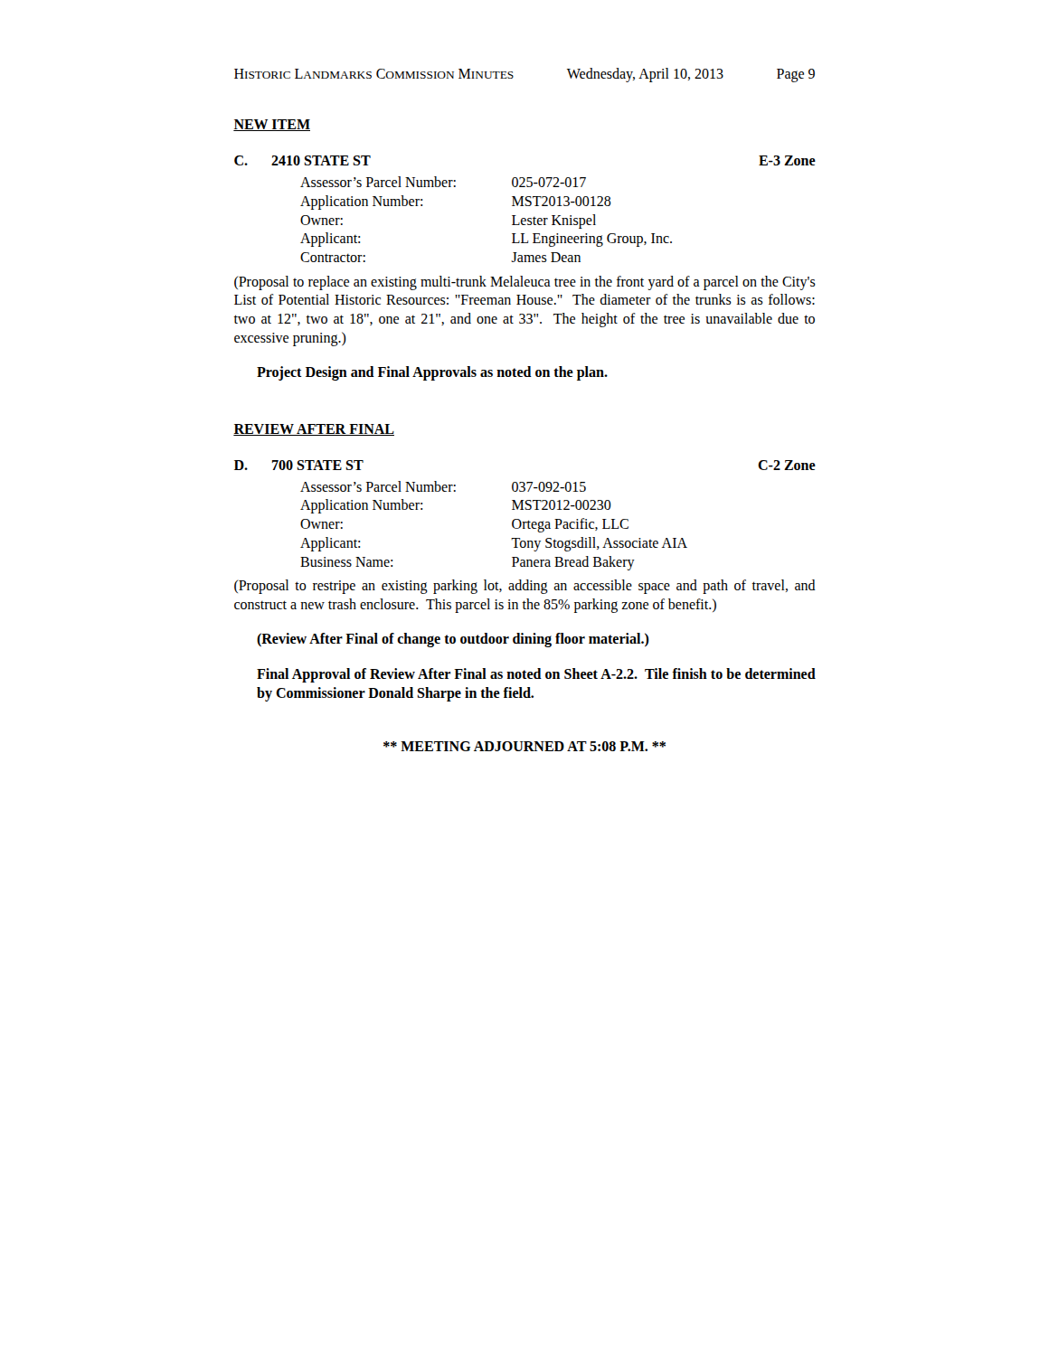HISTORIC LANDMARKS COMMISSION MINUTES Wednesday, April 10, 2013 Page 9
NEW ITEM
C. 2410 STATE ST E-3 Zone
| Assessor’s Parcel Number: | 025-072-017 |
| Application Number: | MST2013-00128 |
| Owner: | Lester Knispel |
| Applicant: | LL Engineering Group, Inc. |
| Contractor: | James Dean |
(Proposal to replace an existing multi-trunk Melaleuca tree in the front yard of a parcel on the City's List of Potential Historic Resources: "Freeman House." The diameter of the trunks is as follows: two at 12", two at 18", one at 21", and one at 33". The height of the tree is unavailable due to excessive pruning.)
Project Design and Final Approvals as noted on the plan.
REVIEW AFTER FINAL
D. 700 STATE ST C-2 Zone
| Assessor’s Parcel Number: | 037-092-015 |
| Application Number: | MST2012-00230 |
| Owner: | Ortega Pacific, LLC |
| Applicant: | Tony Stogsdill, Associate AIA |
| Business Name: | Panera Bread Bakery |
(Proposal to restripe an existing parking lot, adding an accessible space and path of travel, and construct a new trash enclosure. This parcel is in the 85% parking zone of benefit.)
(Review After Final of change to outdoor dining floor material.)
Final Approval of Review After Final as noted on Sheet A-2.2. Tile finish to be determined by Commissioner Donald Sharpe in the field.
** MEETING ADJOURNED AT 5:08 P.M. **